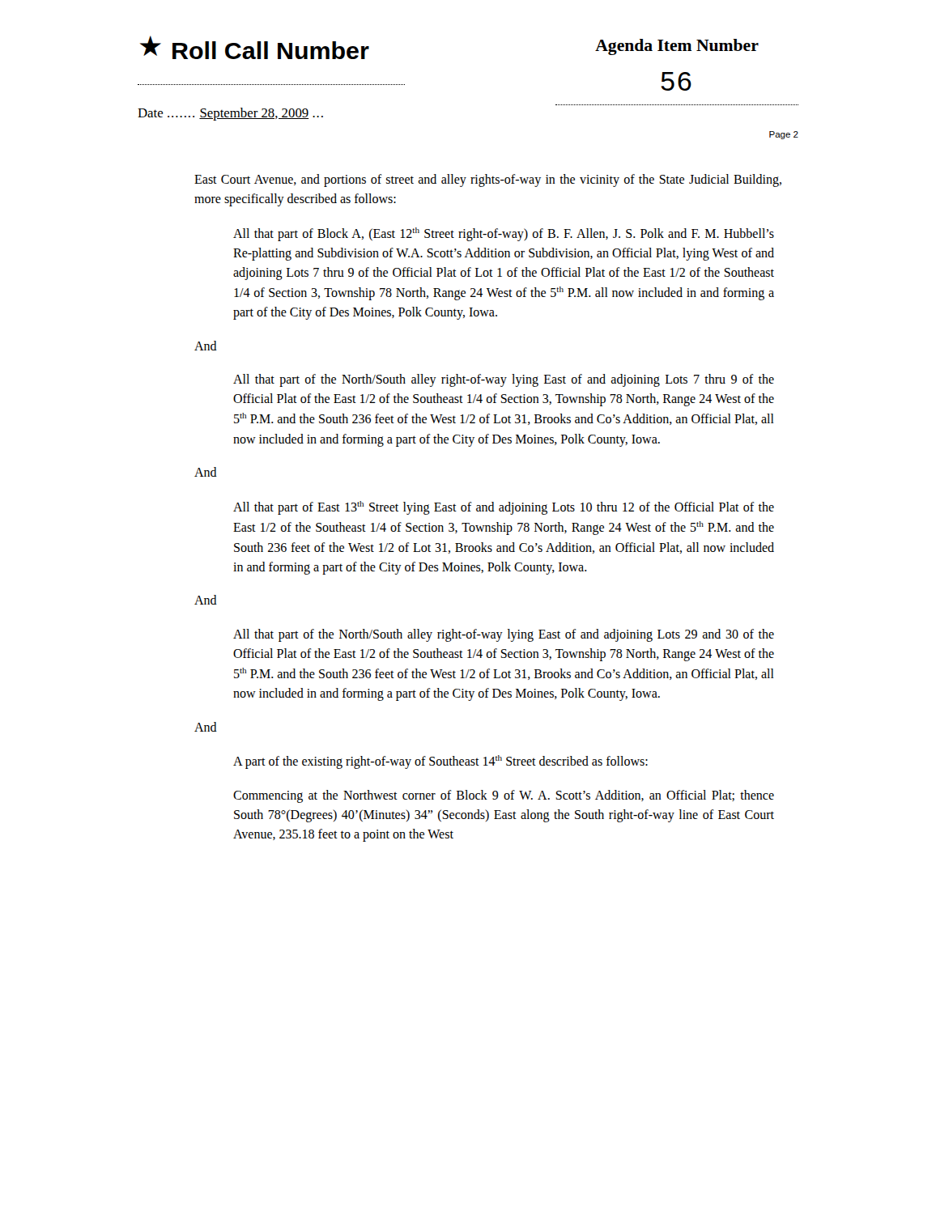★ Roll Call Number
Agenda Item Number
56
Page 2
Date ....... September 28, 2009 ...
East Court Avenue, and portions of street and alley rights-of-way in the vicinity of the State Judicial Building, more specifically described as follows:
All that part of Block A, (East 12th Street right-of-way) of B. F. Allen, J. S. Polk and F. M. Hubbell’s Re-platting and Subdivision of W.A. Scott’s Addition or Subdivision, an Official Plat, lying West of and adjoining Lots 7 thru 9 of the Official Plat of Lot 1 of the Official Plat of the East 1/2 of the Southeast 1/4 of Section 3, Township 78 North, Range 24 West of the 5th P.M. all now included in and forming a part of the City of Des Moines, Polk County, Iowa.
And
All that part of the North/South alley right-of-way lying East of and adjoining Lots 7 thru 9 of the Official Plat of the East 1/2 of the Southeast 1/4 of Section 3, Township 78 North, Range 24 West of the 5th P.M. and the South 236 feet of the West 1/2 of Lot 31, Brooks and Co’s Addition, an Official Plat, all now included in and forming a part of the City of Des Moines, Polk County, Iowa.
And
All that part of East 13th Street lying East of and adjoining Lots 10 thru 12 of the Official Plat of the East 1/2 of the Southeast 1/4 of Section 3, Township 78 North, Range 24 West of the 5th P.M. and the South 236 feet of the West 1/2 of Lot 31, Brooks and Co’s Addition, an Official Plat, all now included in and forming a part of the City of Des Moines, Polk County, Iowa.
And
All that part of the North/South alley right-of-way lying East of and adjoining Lots 29 and 30 of the Official Plat of the East 1/2 of the Southeast 1/4 of Section 3, Township 78 North, Range 24 West of the 5th P.M. and the South 236 feet of the West 1/2 of Lot 31, Brooks and Co’s Addition, an Official Plat, all now included in and forming a part of the City of Des Moines, Polk County, Iowa.
And
A part of the existing right-of-way of Southeast 14th Street described as follows:
Commencing at the Northwest corner of Block 9 of W. A. Scott’s Addition, an Official Plat; thence South 78°(Degrees) 40’(Minutes) 34” (Seconds) East along the South right-of-way line of East Court Avenue, 235.18 feet to a point on the West